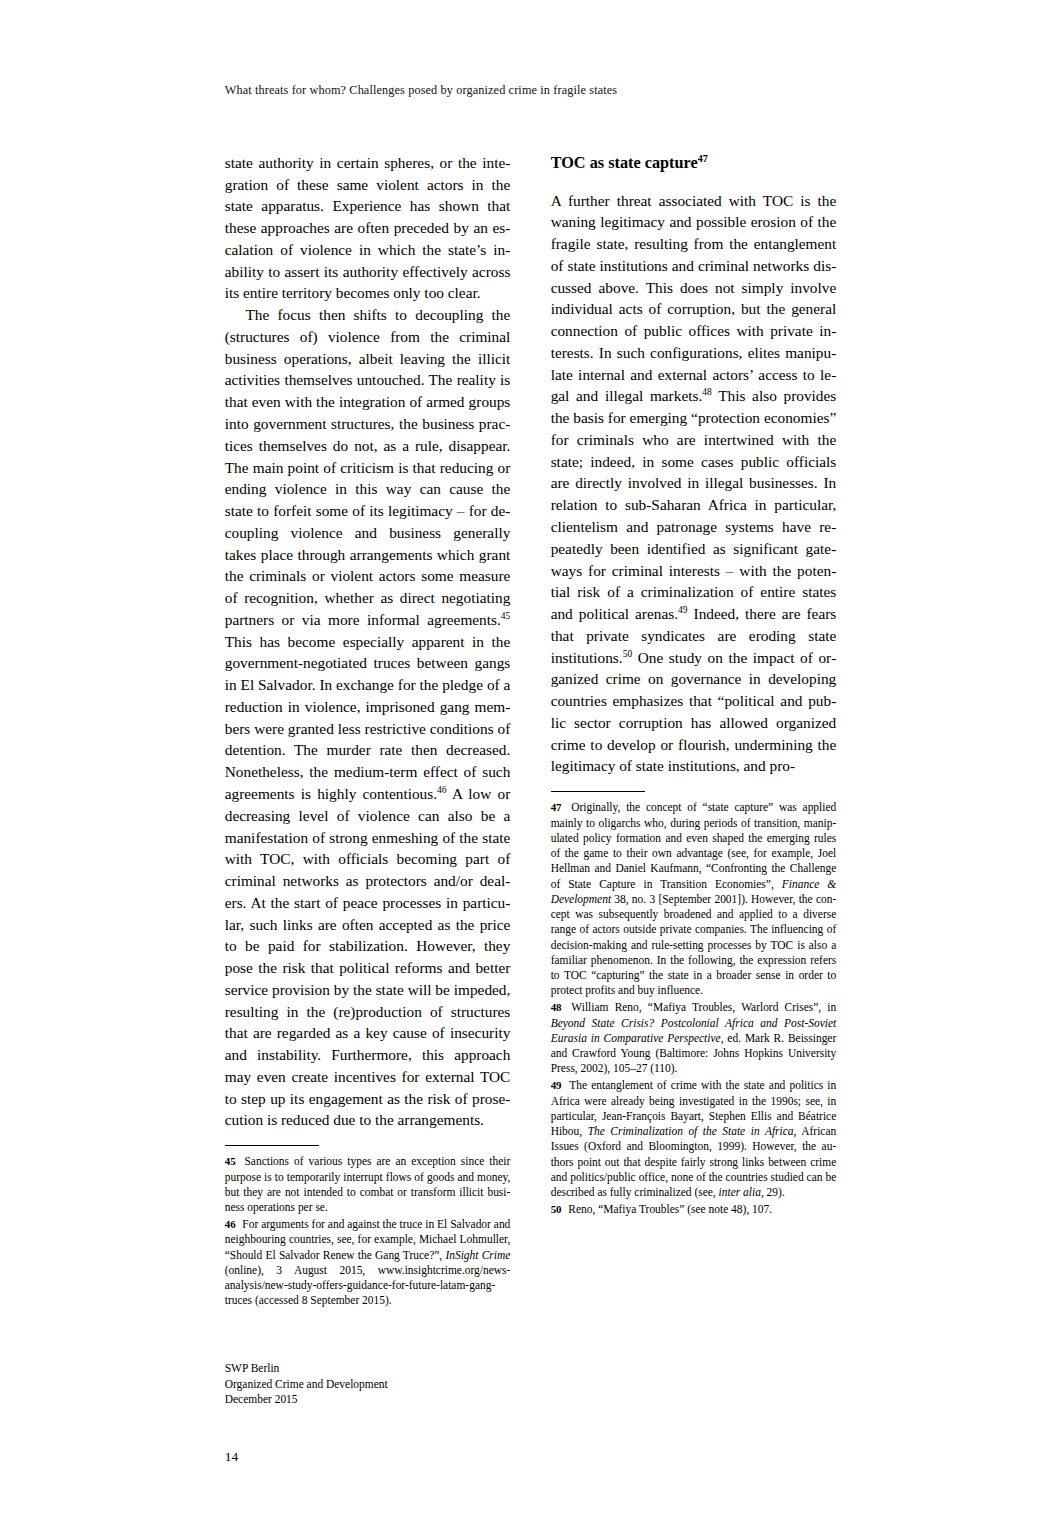What threats for whom? Challenges posed by organized crime in fragile states
state authority in certain spheres, or the integration of these same violent actors in the state apparatus. Experience has shown that these approaches are often preceded by an escalation of violence in which the state’s inability to assert its authority effectively across its entire territory becomes only too clear.
The focus then shifts to decoupling the (structures of) violence from the criminal business operations, albeit leaving the illicit activities themselves untouched. The reality is that even with the integration of armed groups into government structures, the business practices themselves do not, as a rule, disappear. The main point of criticism is that reducing or ending violence in this way can cause the state to forfeit some of its legitimacy – for decoupling violence and business generally takes place through arrangements which grant the criminals or violent actors some measure of recognition, whether as direct negotiating partners or via more informal agreements.45 This has become especially apparent in the government-negotiated truces between gangs in El Salvador. In exchange for the pledge of a reduction in violence, imprisoned gang members were granted less restrictive conditions of detention. The murder rate then decreased. Nonetheless, the medium-term effect of such agreements is highly contentious.46 A low or decreasing level of violence can also be a manifestation of strong enmeshing of the state with TOC, with officials becoming part of criminal networks as protectors and/or dealers. At the start of peace processes in particular, such links are often accepted as the price to be paid for stabilization. However, they pose the risk that political reforms and better service provision by the state will be impeded, resulting in the (re)production of structures that are regarded as a key cause of insecurity and instability. Furthermore, this approach may even create incentives for external TOC to step up its engagement as the risk of prosecution is reduced due to the arrangements.
45 Sanctions of various types are an exception since their purpose is to temporarily interrupt flows of goods and money, but they are not intended to combat or transform illicit business operations per se.
46 For arguments for and against the truce in El Salvador and neighbouring countries, see, for example, Michael Lohmuller, “Should El Salvador Renew the Gang Truce?”, InSight Crime (online), 3 August 2015, www.insightcrime.org/news-analysis/new-study-offers-guidance-for-future-latam-gang-truces (accessed 8 September 2015).
SWP Berlin
Organized Crime and Development
December 2015
14
TOC as state capture47
A further threat associated with TOC is the waning legitimacy and possible erosion of the fragile state, resulting from the entanglement of state institutions and criminal networks discussed above. This does not simply involve individual acts of corruption, but the general connection of public offices with private interests. In such configurations, elites manipulate internal and external actors’ access to legal and illegal markets.48 This also provides the basis for emerging “protection economies” for criminals who are intertwined with the state; indeed, in some cases public officials are directly involved in illegal businesses. In relation to sub-Saharan Africa in particular, clientelism and patronage systems have repeatedly been identified as significant gateways for criminal interests – with the potential risk of a criminalization of entire states and political arenas.49 Indeed, there are fears that private syndicates are eroding state institutions.50 One study on the impact of organized crime on governance in developing countries emphasizes that “political and public sector corruption has allowed organized crime to develop or flourish, undermining the legitimacy of state institutions, and pro-
47 Originally, the concept of “state capture” was applied mainly to oligarchs who, during periods of transition, manipulated policy formation and even shaped the emerging rules of the game to their own advantage (see, for example, Joel Hellman and Daniel Kaufmann, “Confronting the Challenge of State Capture in Transition Economies”, Finance & Development 38, no. 3 [September 2001]). However, the concept was subsequently broadened and applied to a diverse range of actors outside private companies. The influencing of decision-making and rule-setting processes by TOC is also a familiar phenomenon. In the following, the expression refers to TOC “capturing” the state in a broader sense in order to protect profits and buy influence.
48 William Reno, “Mafiya Troubles, Warlord Crises”, in Beyond State Crisis? Postcolonial Africa and Post-Soviet Eurasia in Comparative Perspective, ed. Mark R. Beissinger and Crawford Young (Baltimore: Johns Hopkins University Press, 2002), 105–27 (110).
49 The entanglement of crime with the state and politics in Africa were already being investigated in the 1990s; see, in particular, Jean-François Bayart, Stephen Ellis and Béatrice Hibou, The Criminalization of the State in Africa, African Issues (Oxford and Bloomington, 1999). However, the authors point out that despite fairly strong links between crime and politics/public office, none of the countries studied can be described as fully criminalized (see, inter alia, 29).
50 Reno, “Mafiya Troubles” (see note 48), 107.